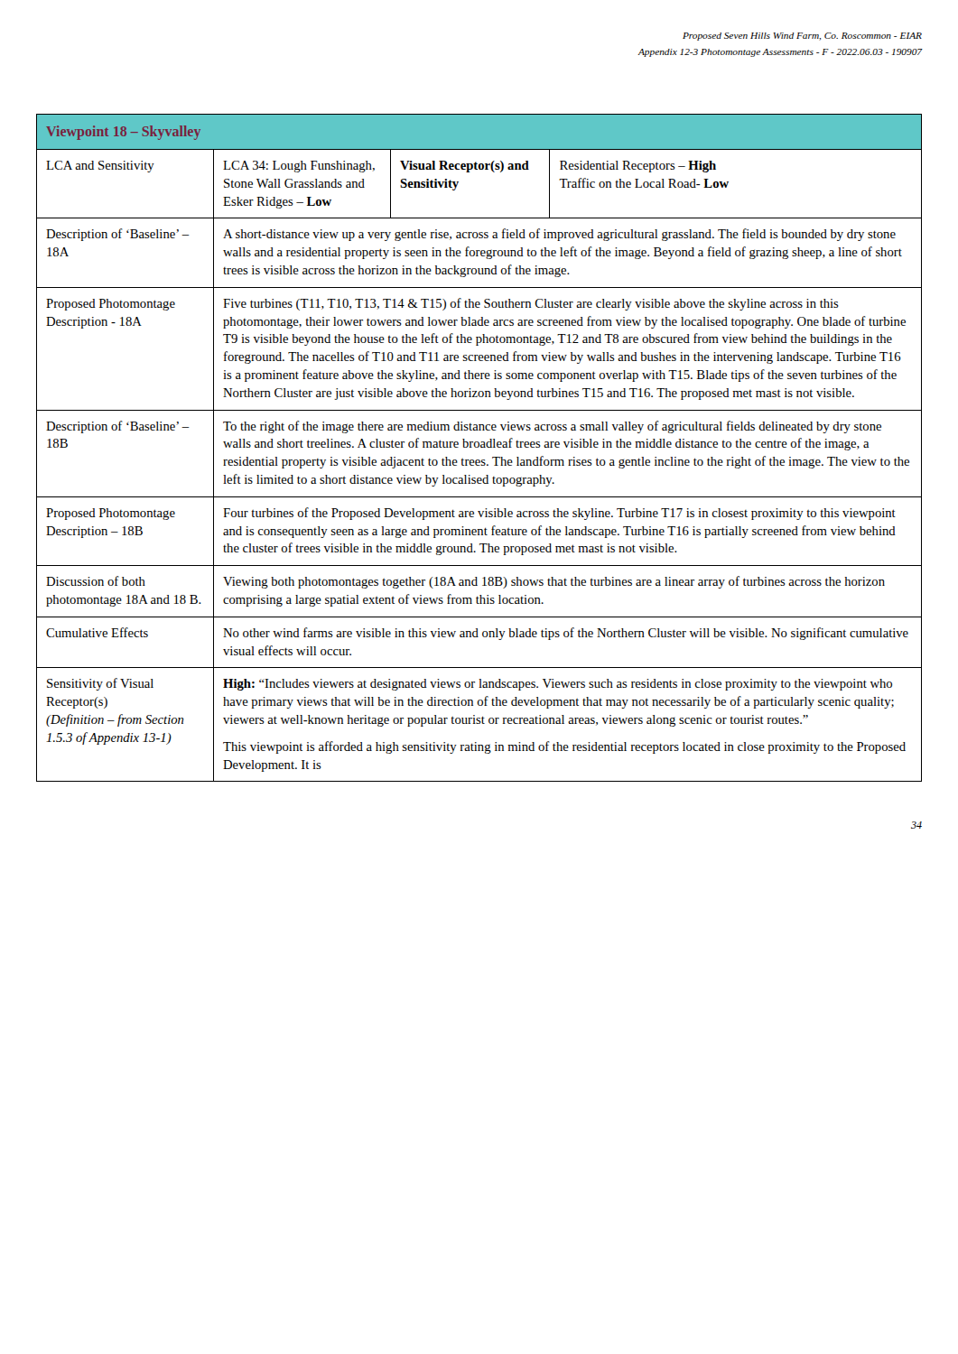Proposed Seven Hills Wind Farm, Co. Roscommon - EIAR
Appendix 12-3 Photomontage Assessments - F - 2022.06.03 - 190907
| Viewpoint 18 – Skyvalley |
| LCA and Sensitivity | LCA 34: Lough Funshinagh, Stone Wall Grasslands and Esker Ridges – Low | Visual Receptor(s) and Sensitivity | Residential Receptors – High Traffic on the Local Road- Low |
| Description of ‘Baseline’ – 18A | A short-distance view up a very gentle rise, across a field of improved agricultural grassland. The field is bounded by dry stone walls and a residential property is seen in the foreground to the left of the image. Beyond a field of grazing sheep, a line of short trees is visible across the horizon in the background of the image. |
| Proposed Photomontage Description - 18A | Five turbines (T11, T10, T13, T14 & T15) of the Southern Cluster are clearly visible above the skyline across in this photomontage, their lower towers and lower blade arcs are screened from view by the localised topography. One blade of turbine T9 is visible beyond the house to the left of the photomontage, T12 and T8 are obscured from view behind the buildings in the foreground. The nacelles of T10 and T11 are screened from view by walls and bushes in the intervening landscape. Turbine T16 is a prominent feature above the skyline, and there is some component overlap with T15. Blade tips of the seven turbines of the Northern Cluster are just visible above the horizon beyond turbines T15 and T16. The proposed met mast is not visible. |
| Description of ‘Baseline’ – 18B | To the right of the image there are medium distance views across a small valley of agricultural fields delineated by dry stone walls and short treelines. A cluster of mature broadleaf trees are visible in the middle distance to the centre of the image, a residential property is visible adjacent to the trees. The landform rises to a gentle incline to the right of the image. The view to the left is limited to a short distance view by localised topography. |
| Proposed Photomontage Description – 18B | Four turbines of the Proposed Development are visible across the skyline. Turbine T17 is in closest proximity to this viewpoint and is consequently seen as a large and prominent feature of the landscape. Turbine T16 is partially screened from view behind the cluster of trees visible in the middle ground. The proposed met mast is not visible. |
| Discussion of both photomontage 18A and 18 B. | Viewing both photomontages together (18A and 18B) shows that the turbines are a linear array of turbines across the horizon comprising a large spatial extent of views from this location. |
| Cumulative Effects | No other wind farms are visible in this view and only blade tips of the Northern Cluster will be visible. No significant cumulative visual effects will occur. |
| Sensitivity of Visual Receptor(s) (Definition – from Section 1.5.3 of Appendix 13-1) | High: “Includes viewers at designated views or landscapes. Viewers such as residents in close proximity to the viewpoint who have primary views that will be in the direction of the development that may not necessarily be of a particularly scenic quality; viewers at well-known heritage or popular tourist or recreational areas, viewers along scenic or tourist routes.” This viewpoint is afforded a high sensitivity rating in mind of the residential receptors located in close proximity to the Proposed Development. It is |
34